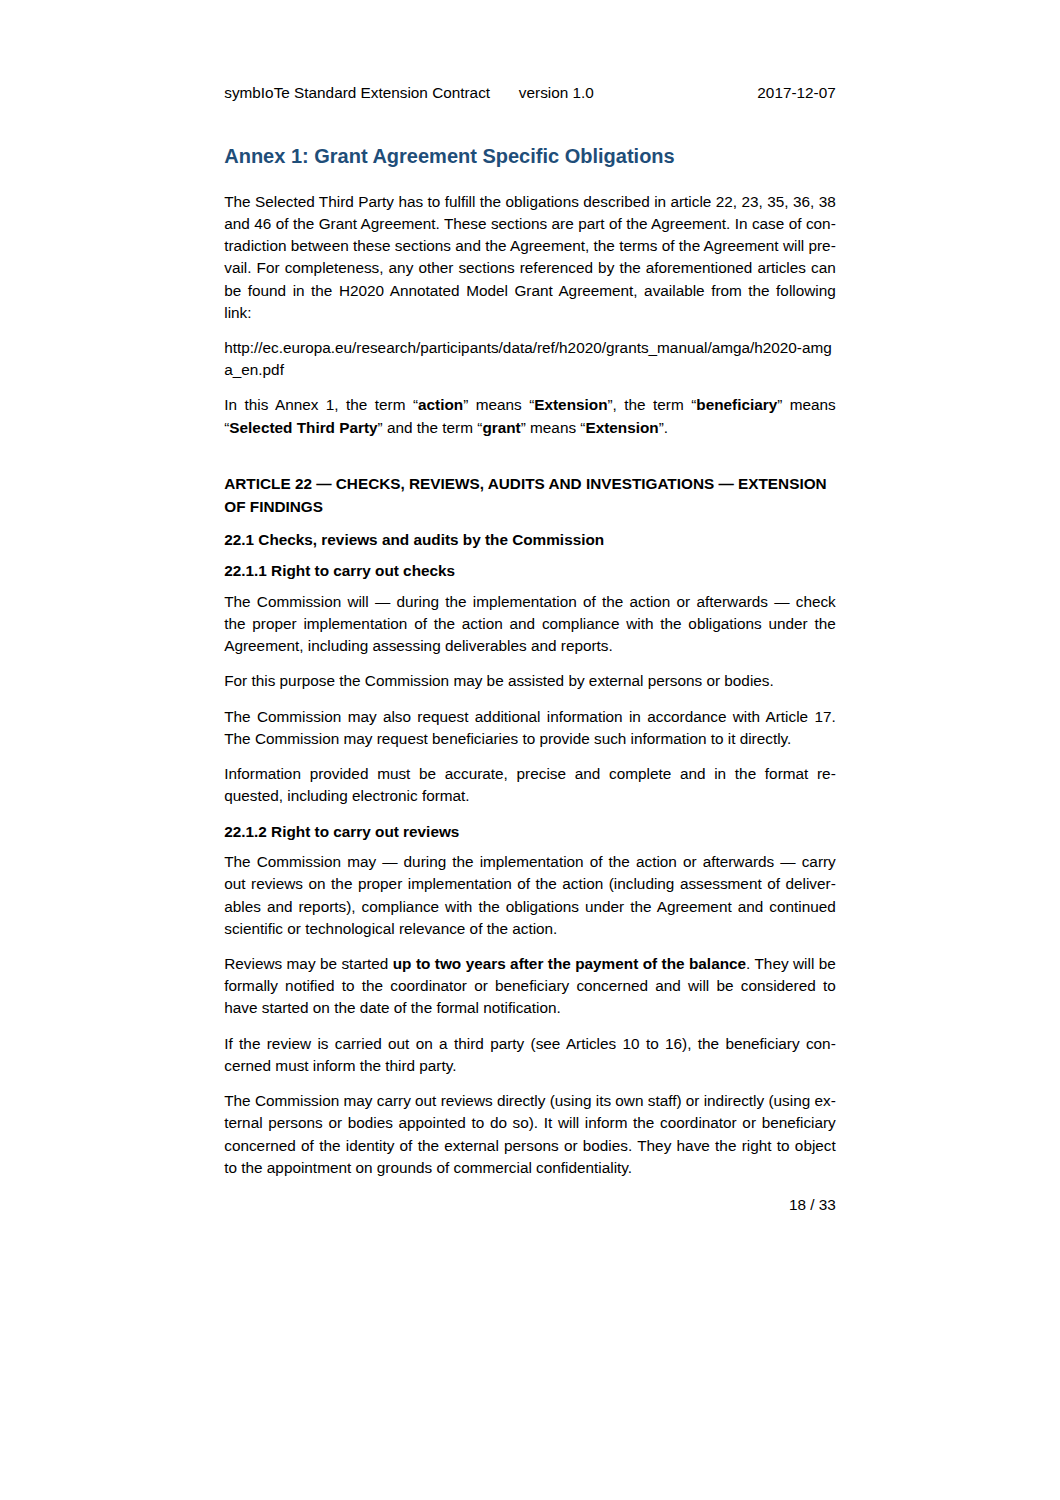symbIoTe Standard Extension Contract version 1.0
2017-12-07
Annex 1: Grant Agreement Specific Obligations
The Selected Third Party has to fulfill the obligations described in article 22, 23, 35, 36, 38 and 46 of the Grant Agreement. These sections are part of the Agreement. In case of contradiction between these sections and the Agreement, the terms of the Agreement will prevail. For completeness, any other sections referenced by the aforementioned articles can be found in the H2020 Annotated Model Grant Agreement, available from the following link:
http://ec.europa.eu/research/participants/data/ref/h2020/grants_manual/amga/h2020-amga_en.pdf
In this Annex 1, the term “action” means “Extension”, the term “beneficiary” means “Selected Third Party” and the term “grant” means “Extension”.
ARTICLE 22 — CHECKS, REVIEWS, AUDITS AND INVESTIGATIONS — EXTENSION OF FINDINGS
22.1 Checks, reviews and audits by the Commission
22.1.1 Right to carry out checks
The Commission will — during the implementation of the action or afterwards — check the proper implementation of the action and compliance with the obligations under the Agreement, including assessing deliverables and reports.
For this purpose the Commission may be assisted by external persons or bodies.
The Commission may also request additional information in accordance with Article 17. The Commission may request beneficiaries to provide such information to it directly.
Information provided must be accurate, precise and complete and in the format requested, including electronic format.
22.1.2 Right to carry out reviews
The Commission may — during the implementation of the action or afterwards — carry out reviews on the proper implementation of the action (including assessment of deliverables and reports), compliance with the obligations under the Agreement and continued scientific or technological relevance of the action.
Reviews may be started up to two years after the payment of the balance. They will be formally notified to the coordinator or beneficiary concerned and will be considered to have started on the date of the formal notification.
If the review is carried out on a third party (see Articles 10 to 16), the beneficiary concerned must inform the third party.
The Commission may carry out reviews directly (using its own staff) or indirectly (using external persons or bodies appointed to do so). It will inform the coordinator or beneficiary concerned of the identity of the external persons or bodies. They have the right to object to the appointment on grounds of commercial confidentiality.
18 / 33